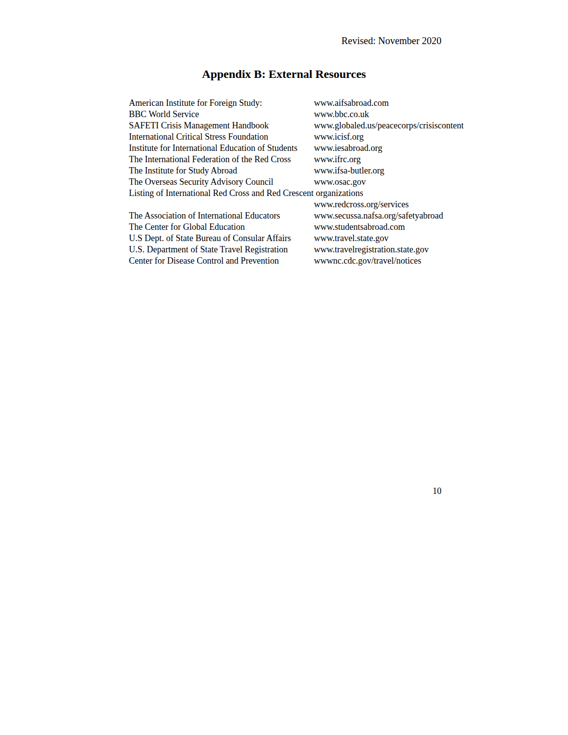Revised: November 2020
Appendix B: External Resources
| American Institute for Foreign Study: | www.aifsabroad.com |
| BBC World Service | www.bbc.co.uk |
| SAFETI Crisis Management Handbook | www.globaled.us/peacecorps/crisiscontent |
| International Critical Stress Foundation | www.icisf.org |
| Institute for International Education of Students | www.iesabroad.org |
| The International Federation of the Red Cross | www.ifrc.org |
| The Institute for Study Abroad | www.ifsa-butler.org |
| The Overseas Security Advisory Council | www.osac.gov |
| Listing of International Red Cross and Red Crescent organizations |
| | www.redcross.org/services |
| The Association of International Educators | www.secussa.nafsa.org/safetyabroad |
| The Center for Global Education | www.studentsabroad.com |
| U.S Dept. of State Bureau of Consular Affairs | www.travel.state.gov |
| U.S. Department of State Travel Registration | www.travelregistration.state.gov |
| Center for Disease Control and Prevention | wwwnc.cdc.gov/travel/notices |
10